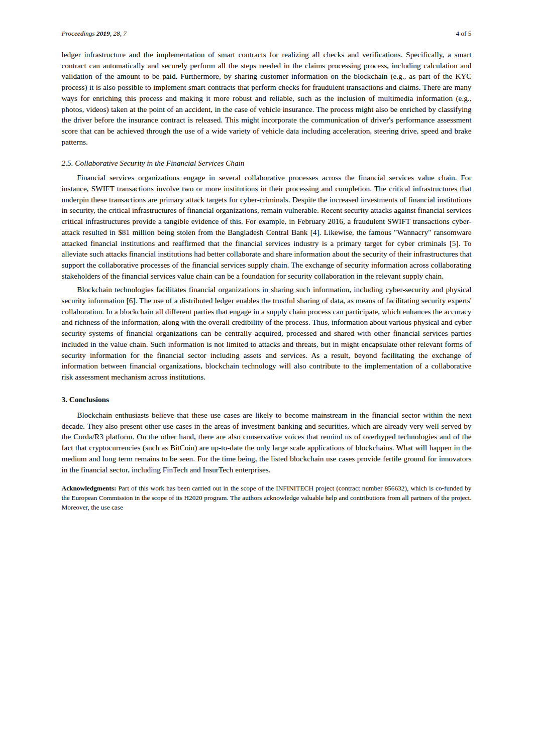Proceedings 2019, 28, 7 4 of 5
ledger infrastructure and the implementation of smart contracts for realizing all checks and verifications. Specifically, a smart contract can automatically and securely perform all the steps needed in the claims processing process, including calculation and validation of the amount to be paid. Furthermore, by sharing customer information on the blockchain (e.g., as part of the KYC process) it is also possible to implement smart contracts that perform checks for fraudulent transactions and claims. There are many ways for enriching this process and making it more robust and reliable, such as the inclusion of multimedia information (e.g., photos, videos) taken at the point of an accident, in the case of vehicle insurance. The process might also be enriched by classifying the driver before the insurance contract is released. This might incorporate the communication of driver's performance assessment score that can be achieved through the use of a wide variety of vehicle data including acceleration, steering drive, speed and brake patterns.
2.5. Collaborative Security in the Financial Services Chain
Financial services organizations engage in several collaborative processes across the financial services value chain. For instance, SWIFT transactions involve two or more institutions in their processing and completion. The critical infrastructures that underpin these transactions are primary attack targets for cyber-criminals. Despite the increased investments of financial institutions in security, the critical infrastructures of financial organizations, remain vulnerable. Recent security attacks against financial services critical infrastructures provide a tangible evidence of this. For example, in February 2016, a fraudulent SWIFT transactions cyber-attack resulted in $81 million being stolen from the Bangladesh Central Bank [4]. Likewise, the famous "Wannacry" ransomware attacked financial institutions and reaffirmed that the financial services industry is a primary target for cyber criminals [5]. To alleviate such attacks financial institutions had better collaborate and share information about the security of their infrastructures that support the collaborative processes of the financial services supply chain. The exchange of security information across collaborating stakeholders of the financial services value chain can be a foundation for security collaboration in the relevant supply chain.
Blockchain technologies facilitates financial organizations in sharing such information, including cyber-security and physical security information [6]. The use of a distributed ledger enables the trustful sharing of data, as means of facilitating security experts' collaboration. In a blockchain all different parties that engage in a supply chain process can participate, which enhances the accuracy and richness of the information, along with the overall credibility of the process. Thus, information about various physical and cyber security systems of financial organizations can be centrally acquired, processed and shared with other financial services parties included in the value chain. Such information is not limited to attacks and threats, but in might encapsulate other relevant forms of security information for the financial sector including assets and services. As a result, beyond facilitating the exchange of information between financial organizations, blockchain technology will also contribute to the implementation of a collaborative risk assessment mechanism across institutions.
3. Conclusions
Blockchain enthusiasts believe that these use cases are likely to become mainstream in the financial sector within the next decade. They also present other use cases in the areas of investment banking and securities, which are already very well served by the Corda/R3 platform. On the other hand, there are also conservative voices that remind us of overhyped technologies and of the fact that cryptocurrencies (such as BitCoin) are up-to-date the only large scale applications of blockchains. What will happen in the medium and long term remains to be seen. For the time being, the listed blockchain use cases provide fertile ground for innovators in the financial sector, including FinTech and InsurTech enterprises.
Acknowledgments: Part of this work has been carried out in the scope of the INFINITECH project (contract number 856632), which is co-funded by the European Commission in the scope of its H2020 program. The authors acknowledge valuable help and contributions from all partners of the project. Moreover, the use case